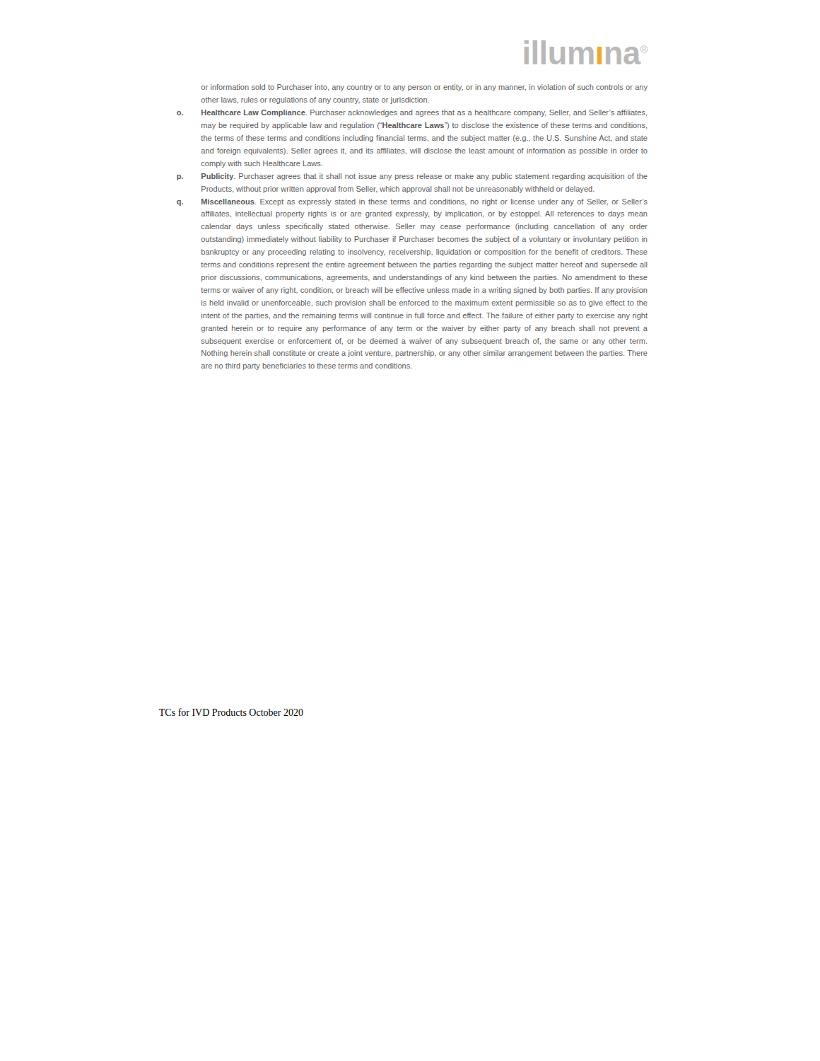illumına®
or information sold to Purchaser into, any country or to any person or entity, or in any manner, in violation of such controls or any other laws, rules or regulations of any country, state or jurisdiction.
o. Healthcare Law Compliance. Purchaser acknowledges and agrees that as a healthcare company, Seller, and Seller’s affiliates, may be required by applicable law and regulation (“Healthcare Laws”) to disclose the existence of these terms and conditions, the terms of these terms and conditions including financial terms, and the subject matter (e.g., the U.S. Sunshine Act, and state and foreign equivalents). Seller agrees it, and its affiliates, will disclose the least amount of information as possible in order to comply with such Healthcare Laws.
p. Publicity. Purchaser agrees that it shall not issue any press release or make any public statement regarding acquisition of the Products, without prior written approval from Seller, which approval shall not be unreasonably withheld or delayed.
q. Miscellaneous. Except as expressly stated in these terms and conditions, no right or license under any of Seller, or Seller’s affiliates, intellectual property rights is or are granted expressly, by implication, or by estoppel. All references to days mean calendar days unless specifically stated otherwise. Seller may cease performance (including cancellation of any order outstanding) immediately without liability to Purchaser if Purchaser becomes the subject of a voluntary or involuntary petition in bankruptcy or any proceeding relating to insolvency, receivership, liquidation or composition for the benefit of creditors. These terms and conditions represent the entire agreement between the parties regarding the subject matter hereof and supersede all prior discussions, communications, agreements, and understandings of any kind between the parties. No amendment to these terms or waiver of any right, condition, or breach will be effective unless made in a writing signed by both parties. If any provision is held invalid or unenforceable, such provision shall be enforced to the maximum extent permissible so as to give effect to the intent of the parties, and the remaining terms will continue in full force and effect. The failure of either party to exercise any right granted herein or to require any performance of any term or the waiver by either party of any breach shall not prevent a subsequent exercise or enforcement of, or be deemed a waiver of any subsequent breach of, the same or any other term. Nothing herein shall constitute or create a joint venture, partnership, or any other similar arrangement between the parties. There are no third party beneficiaries to these terms and conditions.
TCs for IVD Products October 2020